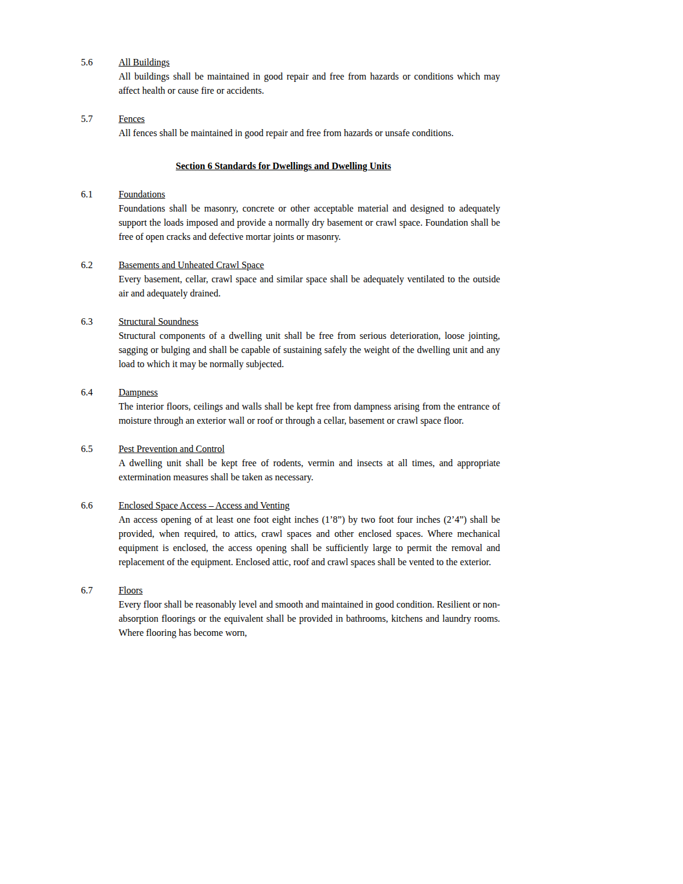5.6
All Buildings
All buildings shall be maintained in good repair and free from hazards or conditions which may affect health or cause fire or accidents.
5.7
Fences
All fences shall be maintained in good repair and free from hazards or unsafe conditions.
Section 6 Standards for Dwellings and Dwelling Units
6.1
Foundations
Foundations shall be masonry, concrete or other acceptable material and designed to adequately support the loads imposed and provide a normally dry basement or crawl space. Foundation shall be free of open cracks and defective mortar joints or masonry.
6.2
Basements and Unheated Crawl Space
Every basement, cellar, crawl space and similar space shall be adequately ventilated to the outside air and adequately drained.
6.3
Structural Soundness
Structural components of a dwelling unit shall be free from serious deterioration, loose jointing, sagging or bulging and shall be capable of sustaining safely the weight of the dwelling unit and any load to which it may be normally subjected.
6.4
Dampness
The interior floors, ceilings and walls shall be kept free from dampness arising from the entrance of moisture through an exterior wall or roof or through a cellar, basement or crawl space floor.
6.5
Pest Prevention and Control
A dwelling unit shall be kept free of rodents, vermin and insects at all times, and appropriate extermination measures shall be taken as necessary.
6.6
Enclosed Space Access – Access and Venting
An access opening of at least one foot eight inches (1’8”) by two foot four inches (2’4”) shall be provided, when required, to attics, crawl spaces and other enclosed spaces. Where mechanical equipment is enclosed, the access opening shall be sufficiently large to permit the removal and replacement of the equipment. Enclosed attic, roof and crawl spaces shall be vented to the exterior.
6.7
Floors
Every floor shall be reasonably level and smooth and maintained in good condition. Resilient or non-absorption floorings or the equivalent shall be provided in bathrooms, kitchens and laundry rooms. Where flooring has become worn,